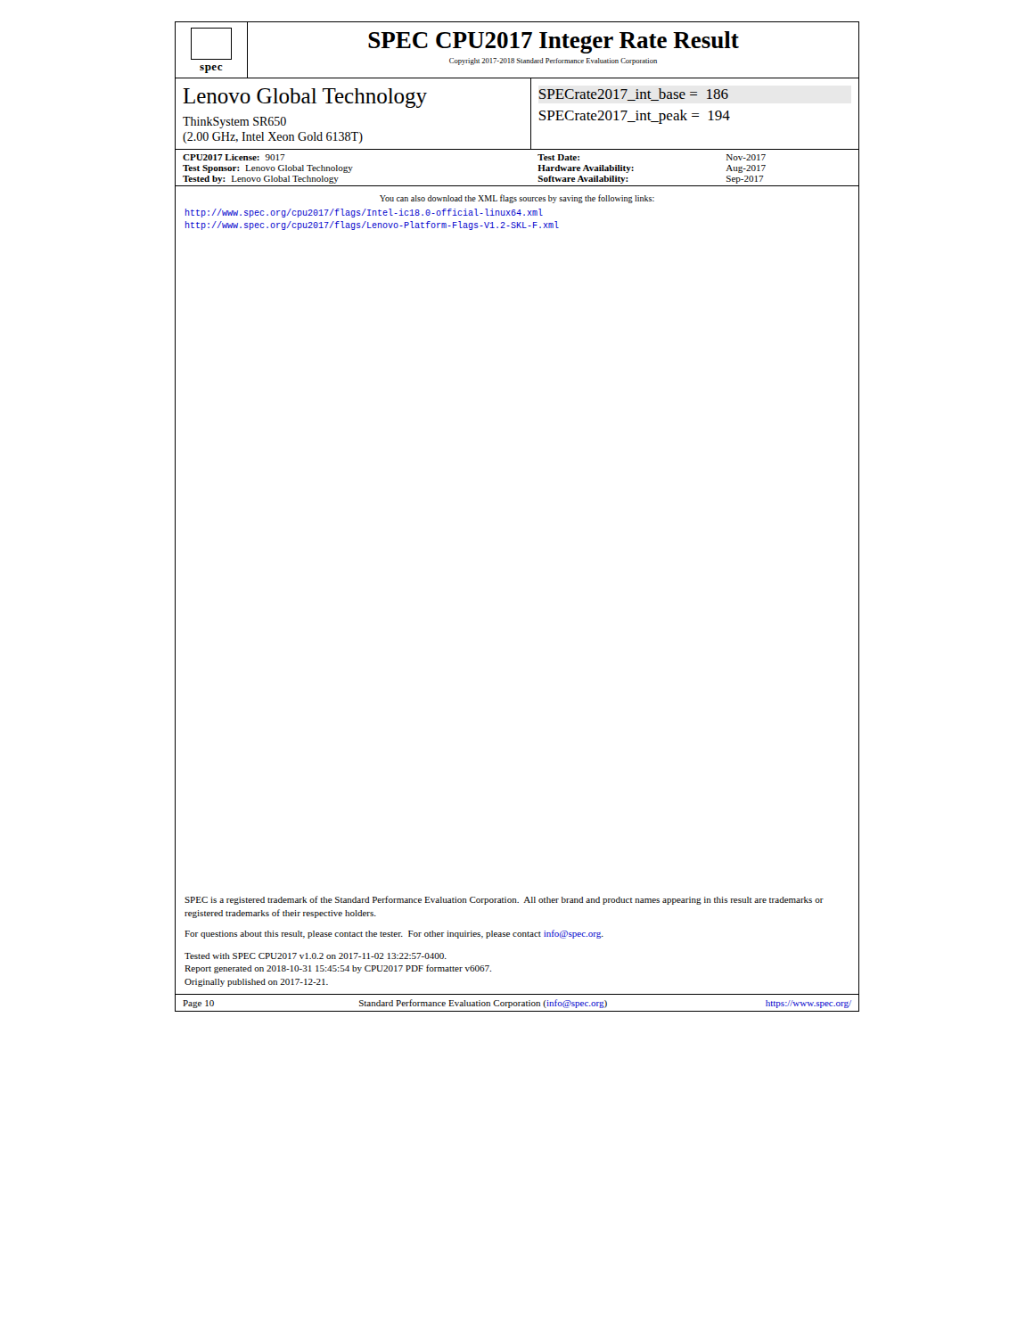spec
SPEC CPU2017 Integer Rate Result
Copyright 2017-2018 Standard Performance Evaluation Corporation
Lenovo Global Technology
ThinkSystem SR650
(2.00 GHz, Intel Xeon Gold 6138T)
SPECrate2017_int_base = 186
SPECrate2017_int_peak = 194
CPU2017 License: 9017
Test Sponsor: Lenovo Global Technology
Tested by: Lenovo Global Technology
Test Date: Nov-2017
Hardware Availability: Aug-2017
Software Availability: Sep-2017
You can also download the XML flags sources by saving the following links:
http://www.spec.org/cpu2017/flags/Intel-ic18.0-official-linux64.xml
http://www.spec.org/cpu2017/flags/Lenovo-Platform-Flags-V1.2-SKL-F.xml
SPEC is a registered trademark of the Standard Performance Evaluation Corporation. All other brand and product names appearing in this result are trademarks or registered trademarks of their respective holders.
For questions about this result, please contact the tester. For other inquiries, please contact info@spec.org.
Tested with SPEC CPU2017 v1.0.2 on 2017-11-02 13:22:57-0400.
Report generated on 2018-10-31 15:45:54 by CPU2017 PDF formatter v6067.
Originally published on 2017-12-21.
Page 10
Standard Performance Evaluation Corporation (info@spec.org)
https://www.spec.org/